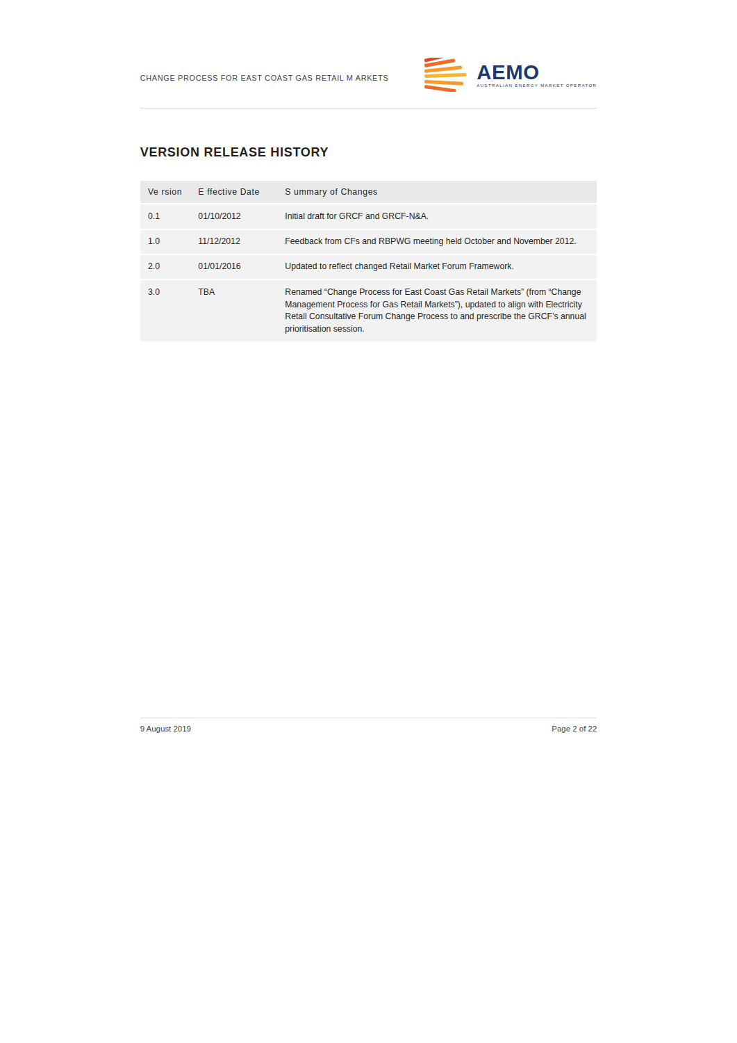Change Process for East Coast Gas Retail M arkets
AEMO
Australian Energy Market Operator
VERSION RELEASE HISTORY
| Ve rsion | E ffective Date | S ummary of Changes |
| --- | --- | --- |
| 0.1 | 01/10/2012 | Initial draft for GRCF and GRCF-N&A. |
| 1.0 | 11/12/2012 | Feedback from CFs and RBPWG meeting held October and November 2012. |
| 2.0 | 01/01/2016 | Updated to reflect changed Retail Market Forum Framework. |
| 3.0 | TBA | Renamed “Change Process for East Coast Gas Retail Markets” (from “Change Management Process for Gas Retail Markets”), updated to align with Electricity Retail Consultative Forum Change Process to and prescribe the GRCF’s annual prioritisation session. |
9 August 2019
Page 2 of 22